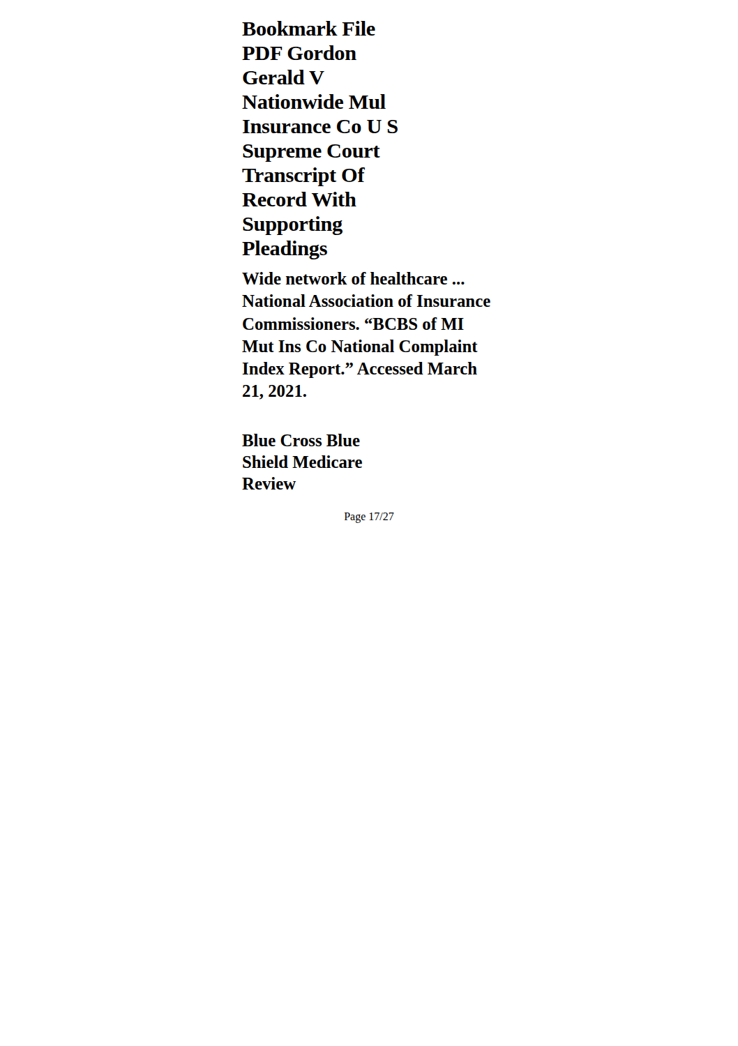Bookmark File PDF Gordon Gerald V Nationwide Mul Insurance Co U S Supreme Court Transcript Of Record With Supporting Pleadings
Wide network of healthcare ... National Association of Insurance Commissioners. “BCBS of MI Mut Ins Co National Complaint Index Report.” Accessed March 21, 2021.
Blue Cross Blue Shield Medicare Review
Page 17/27